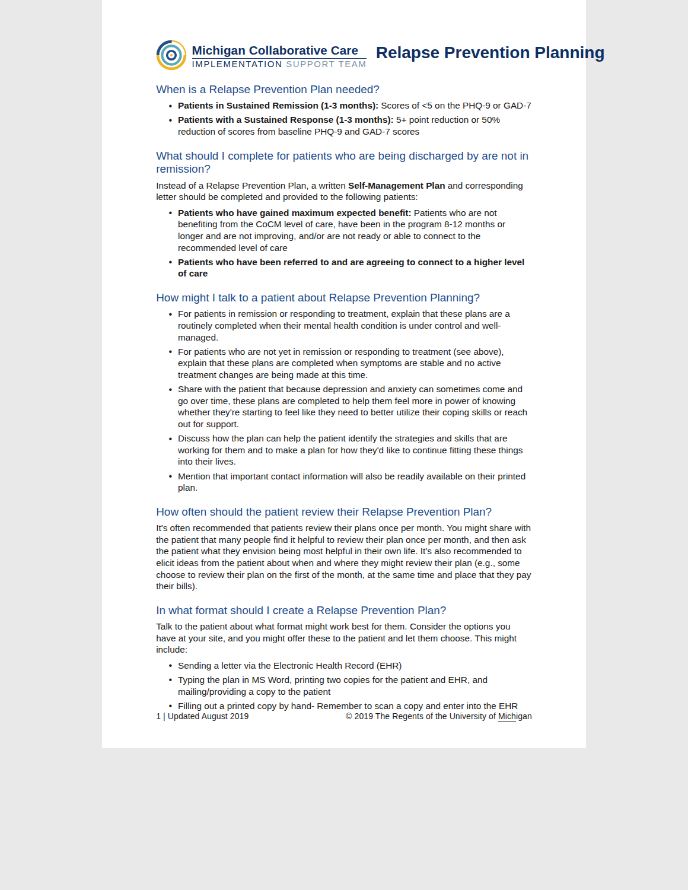Michigan Collaborative Care logo mark
Michigan Collaborative Care
IMPLEMENTATION SUPPORT TEAM
Relapse Prevention Planning
When is a Relapse Prevention Plan needed?
Patients in Sustained Remission (1-3 months): Scores of <5 on the PHQ-9 or GAD-7
Patients with a Sustained Response (1-3 months): 5+ point reduction or 50% reduction of scores from baseline PHQ-9 and GAD-7 scores
What should I complete for patients who are being discharged by are not in remission?
Instead of a Relapse Prevention Plan, a written Self-Management Plan and corresponding letter should be completed and provided to the following patients:
Patients who have gained maximum expected benefit: Patients who are not benefiting from the CoCM level of care, have been in the program 8-12 months or longer and are not improving, and/or are not ready or able to connect to the recommended level of care
Patients who have been referred to and are agreeing to connect to a higher level of care
How might I talk to a patient about Relapse Prevention Planning?
For patients in remission or responding to treatment, explain that these plans are a routinely completed when their mental health condition is under control and well-managed.
For patients who are not yet in remission or responding to treatment (see above), explain that these plans are completed when symptoms are stable and no active treatment changes are being made at this time.
Share with the patient that because depression and anxiety can sometimes come and go over time, these plans are completed to help them feel more in power of knowing whether they're starting to feel like they need to better utilize their coping skills or reach out for support.
Discuss how the plan can help the patient identify the strategies and skills that are working for them and to make a plan for how they'd like to continue fitting these things into their lives.
Mention that important contact information will also be readily available on their printed plan.
How often should the patient review their Relapse Prevention Plan?
It's often recommended that patients review their plans once per month. You might share with the patient that many people find it helpful to review their plan once per month, and then ask the patient what they envision being most helpful in their own life. It's also recommended to elicit ideas from the patient about when and where they might review their plan (e.g., some choose to review their plan on the first of the month, at the same time and place that they pay their bills).
In what format should I create a Relapse Prevention Plan?
Talk to the patient about what format might work best for them. Consider the options you have at your site, and you might offer these to the patient and let them choose. This might include:
Sending a letter via the Electronic Health Record (EHR)
Typing the plan in MS Word, printing two copies for the patient and EHR, and mailing/providing a copy to the patient
Filling out a printed copy by hand- Remember to scan a copy and enter into the EHR
1 | Updated August 2019
© 2019 The Regents of the University of Michigan